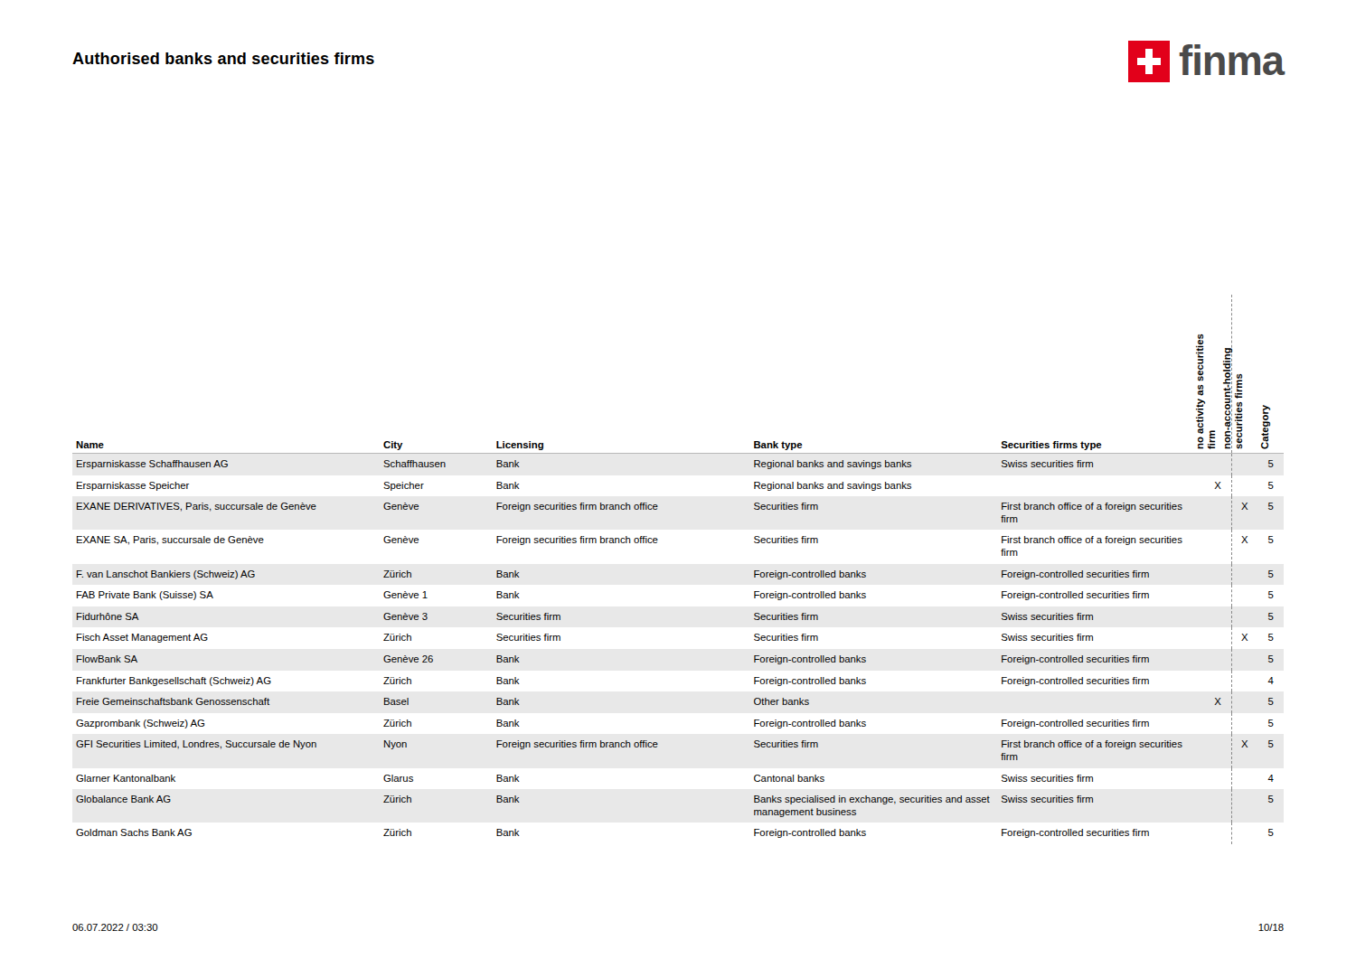Authorised banks and securities firms
finma
| Name | City | Licensing | Bank type | Securities firms type | no activity as securities firm | non-account-holding securities firms | Category |
| --- | --- | --- | --- | --- | --- | --- | --- |
| Ersparniskasse Schaffhausen AG | Schaffhausen | Bank | Regional banks and savings banks | Swiss securities firm | | | 5 |
| Ersparniskasse Speicher | Speicher | Bank | Regional banks and savings banks | | X | | 5 |
| EXANE DERIVATIVES, Paris, succursale de Genève | Genève | Foreign securities firm branch office | Securities firm | First branch office of a foreign securities firm | | X | 5 |
| EXANE SA, Paris, succursale de Genève | Genève | Foreign securities firm branch office | Securities firm | First branch office of a foreign securities firm | | X | 5 |
| F. van Lanschot Bankiers (Schweiz) AG | Zürich | Bank | Foreign-controlled banks | Foreign-controlled securities firm | | | 5 |
| FAB Private Bank (Suisse) SA | Genève 1 | Bank | Foreign-controlled banks | Foreign-controlled securities firm | | | 5 |
| Fidurhône SA | Genève 3 | Securities firm | Securities firm | Swiss securities firm | | | 5 |
| Fisch Asset Management AG | Zürich | Securities firm | Securities firm | Swiss securities firm | | X | 5 |
| FlowBank SA | Genève 26 | Bank | Foreign-controlled banks | Foreign-controlled securities firm | | | 5 |
| Frankfurter Bankgesellschaft (Schweiz) AG | Zürich | Bank | Foreign-controlled banks | Foreign-controlled securities firm | | | 4 |
| Freie Gemeinschaftsbank Genossenschaft | Basel | Bank | Other banks | | X | | 5 |
| Gazprombank (Schweiz) AG | Zürich | Bank | Foreign-controlled banks | Foreign-controlled securities firm | | | 5 |
| GFI Securities Limited, Londres, Succursale de Nyon | Nyon | Foreign securities firm branch office | Securities firm | First branch office of a foreign securities firm | | X | 5 |
| Glarner Kantonalbank | Glarus | Bank | Cantonal banks | Swiss securities firm | | | 4 |
| Globalance Bank AG | Zürich | Bank | Banks specialised in exchange, securities and asset management business | Swiss securities firm | | | 5 |
| Goldman Sachs Bank AG | Zürich | Bank | Foreign-controlled banks | Foreign-controlled securities firm | | | 5 |
06.07.2022 / 03:30
10/18